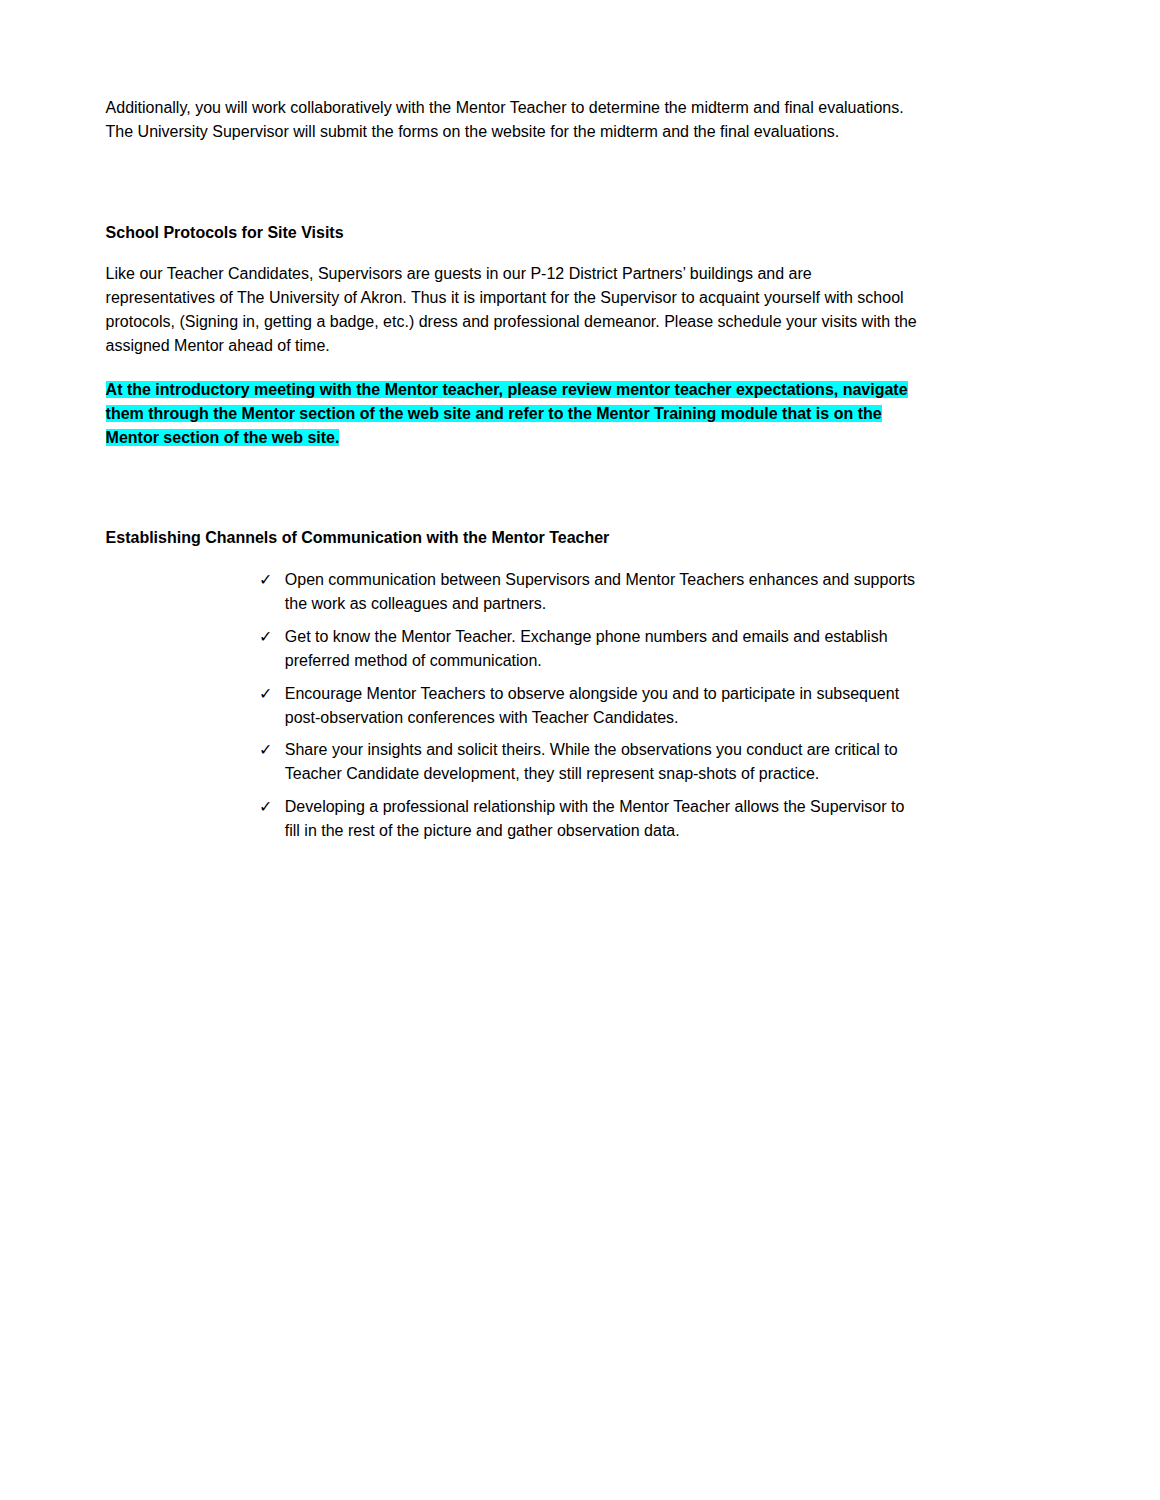Additionally, you will work collaboratively with the Mentor Teacher to determine the midterm and final evaluations. The University Supervisor will submit the forms on the website for the midterm and the final evaluations.
School Protocols for Site Visits
Like our Teacher Candidates, Supervisors are guests in our P-12 District Partners’ buildings and are representatives of The University of Akron. Thus it is important for the Supervisor to acquaint yourself with school protocols, (Signing in, getting a badge, etc.) dress and professional demeanor. Please schedule your visits with the assigned Mentor ahead of time.
At the introductory meeting with the Mentor teacher, please review mentor teacher expectations, navigate them through the Mentor section of the web site and refer to the Mentor Training module that is on the Mentor section of the web site.
Establishing Channels of Communication with the Mentor Teacher
Open communication between Supervisors and Mentor Teachers enhances and supports the work as colleagues and partners.
Get to know the Mentor Teacher. Exchange phone numbers and emails and establish preferred method of communication.
Encourage Mentor Teachers to observe alongside you and to participate in subsequent post-observation conferences with Teacher Candidates.
Share your insights and solicit theirs. While the observations you conduct are critical to Teacher Candidate development, they still represent snap-shots of practice.
Developing a professional relationship with the Mentor Teacher allows the Supervisor to fill in the rest of the picture and gather observation data.